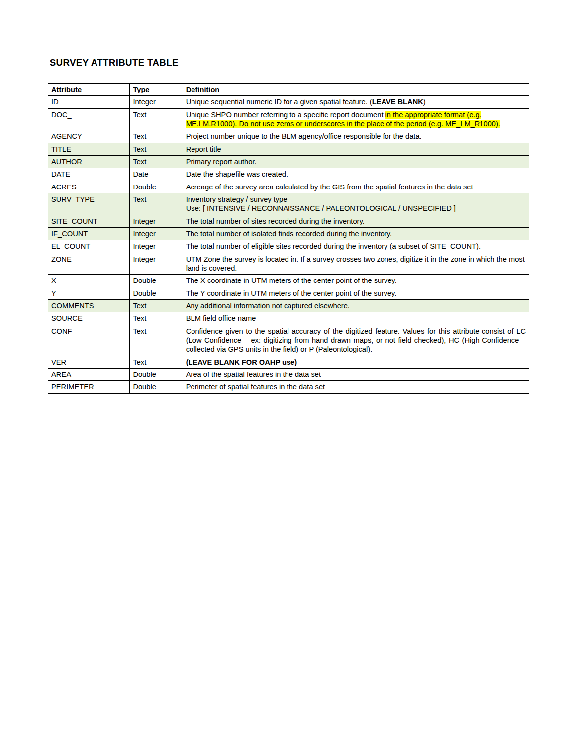SURVEY ATTRIBUTE TABLE
Survey Attribute Table
| Attribute | Type | Definition |
| --- | --- | --- |
| ID | Integer | Unique sequential numeric ID for a given spatial feature. ( LEAVE BLANK ) |
| DOC_ | Text | Unique SHPO number referring to a specific report document in the appropriate format (e.g. ME.LM.R1000). Do not use zeros or underscores in the place of the period (e.g. ME_LM_R1000). |
| AGENCY_ | Text | Project number unique to the BLM agency/office responsible for the data. |
| TITLE | Text | Report title |
| AUTHOR | Text | Primary report author. |
| DATE | Date | Date the shapefile was created. |
| ACRES | Double | Acreage of the survey area calculated by the GIS from the spatial features in the data set |
| SURV_TYPE | Text | Inventory strategy / survey type Use: [ INTENSIVE / RECONNAISSANCE / PALEONTOLOGICAL / UNSPECIFIED ] |
| SITE_COUNT | Integer | The total number of sites recorded during the inventory. |
| IF_COUNT | Integer | The total number of isolated finds recorded during the inventory. |
| EL_COUNT | Integer | The total number of eligible sites recorded during the inventory (a subset of SITE_COUNT). |
| ZONE | Integer | UTM Zone the survey is located in. If a survey crosses two zones, digitize it in the zone in which the most land is covered. |
| X | Double | The X coordinate in UTM meters of the center point of the survey. |
| Y | Double | The Y coordinate in UTM meters of the center point of the survey. |
| COMMENTS | Text | Any additional information not captured elsewhere. |
| SOURCE | Text | BLM field office name |
| CONF | Text | Confidence given to the spatial accuracy of the digitized feature. Values for this attribute consist of LC (Low Confidence – ex: digitizing from hand drawn maps, or not field checked), HC (High Confidence – collected via GPS units in the field) or P (Paleontological). |
| VER | Text | (LEAVE BLANK FOR OAHP use) |
| AREA | Double | Area of the spatial features in the data set |
| PERIMETER | Double | Perimeter of spatial features in the data set |